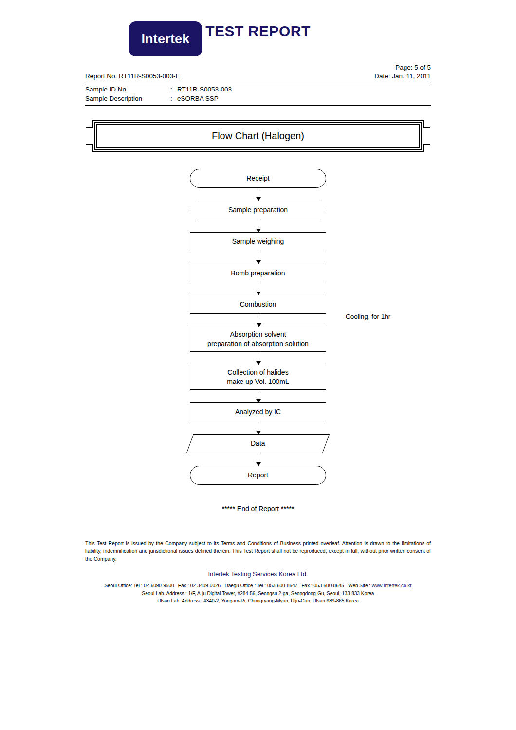Intertek
TEST REPORT
Page: 5 of 5
Report No. RT11R-S0053-003-E
Date: Jan. 11, 2011
Sample ID No.: RT11R-S0053-003
Sample Description: eSORBA SSP
Flow Chart (Halogen)
Receipt
Sample preparation
Sample weighing
Bomb preparation
Combustion
Cooling, for 1hr
Absorption solvent
preparation of absorption solution
Collection of halides
make up Vol. 100mL
Analyzed by IC
Data
Report
***** End of Report *****
This Test Report is issued by the Company subject to its Terms and Conditions of Business printed overleaf. Attention is drawn to the limitations of liability, indemnification and jurisdictional issues defined therein. This Test Report shall not be reproduced, except in full, without prior written consent of the Company.
Intertek Testing Services Korea Ltd.
Seoul Office: Tel : 02-6090-9500 Fax : 02-3409-0026 Daegu Office : Tel : 053-600-8647 Fax : 053-600-8645 Web Site : www.Intertek.co.kr
Seoul Lab. Address : 1/F, A-ju Digital Tower, #284-56, Seongsu 2-ga, Seongdong-Gu, Seoul, 133-833 Korea
Ulsan Lab. Address : #340-2, Yongam-Ri, Chongryang-Myun, Ulju-Gun, Ulsan 689-865 Korea